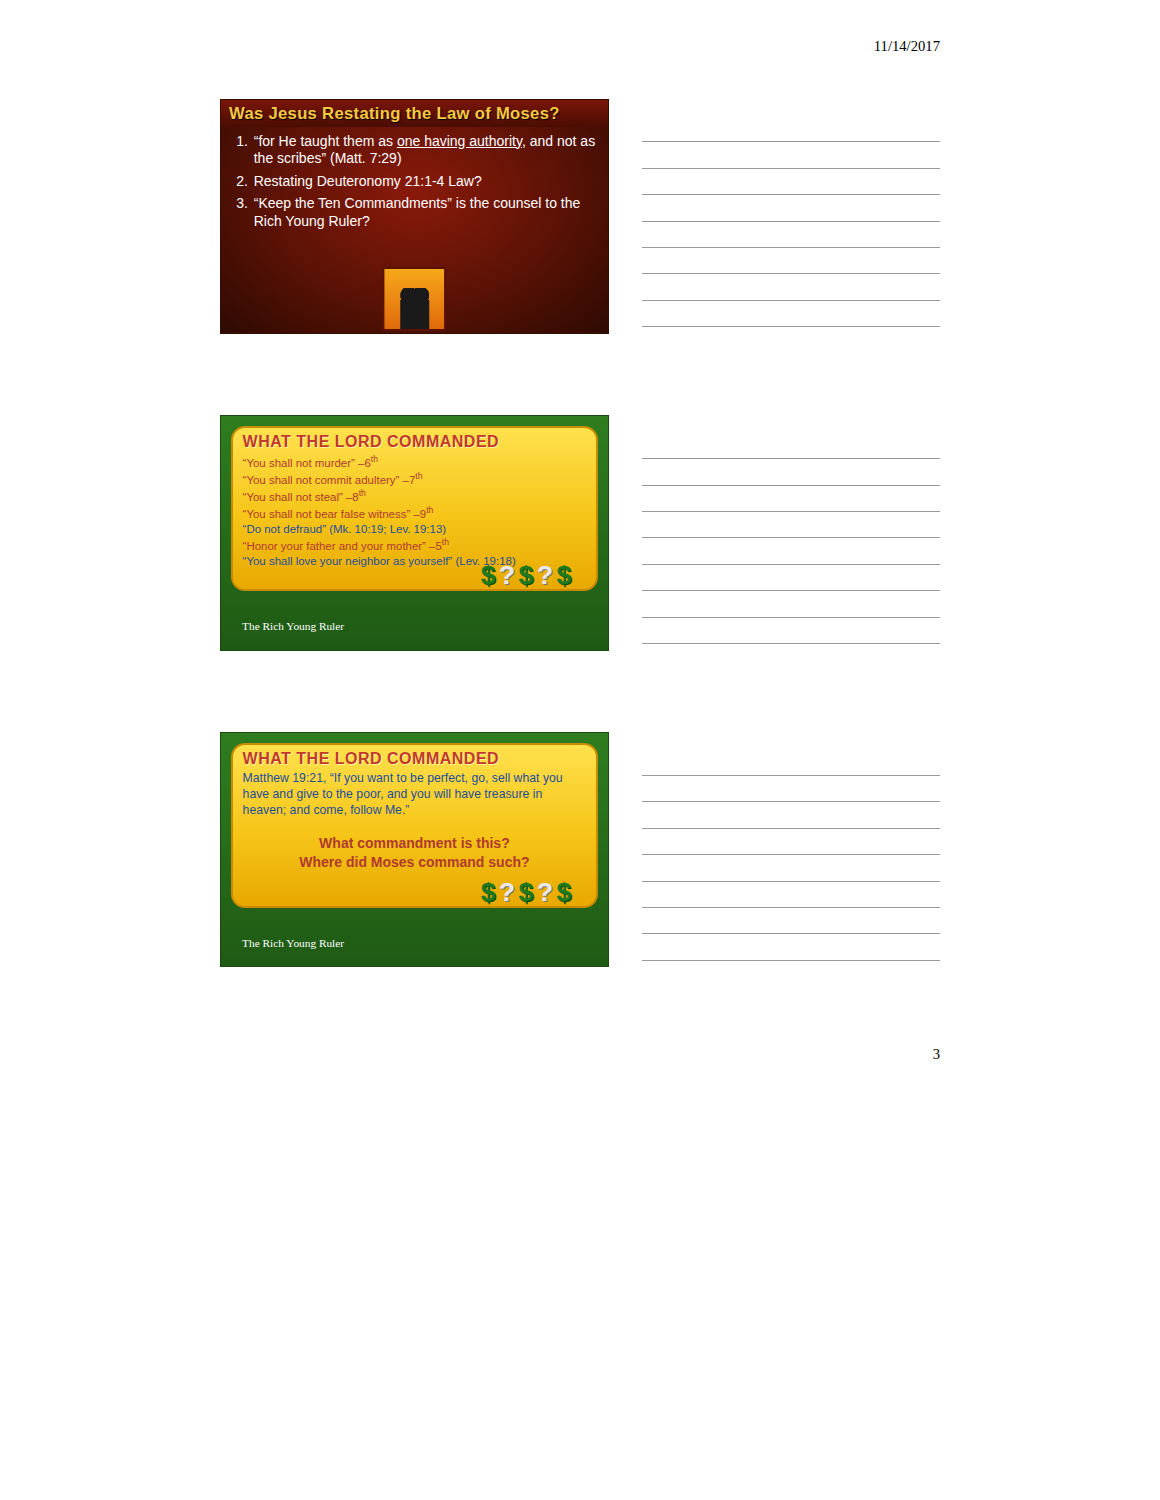11/14/2017
Was Jesus Restating the Law of Moses?
“for He taught them as one having authority, and not as the scribes” (Matt. 7:29)
Restating Deuteronomy 21:1-4 Law?
“Keep the Ten Commandments” is the counsel to the Rich Young Ruler?
WHAT THE LORD COMMANDED
“You shall not murder” –6th
“You shall not commit adultery” –7th
“You shall not steal” –8th
“You shall not bear false witness” –9th
“Do not defraud” (Mk. 10:19; Lev. 19:13)
“Honor your father and your mother” –5th
“You shall love your neighbor as yourself” (Lev. 19:18)
$ ? $ ? $
The Rich Young Ruler
WHAT THE LORD COMMANDED
Matthew 19:21, “If you want to be perfect, go, sell what you have and give to the poor, and you will have treasure in heaven; and come, follow Me.”
What commandment is this?
Where did Moses command such?
$ ? $ ? $
The Rich Young Ruler
3